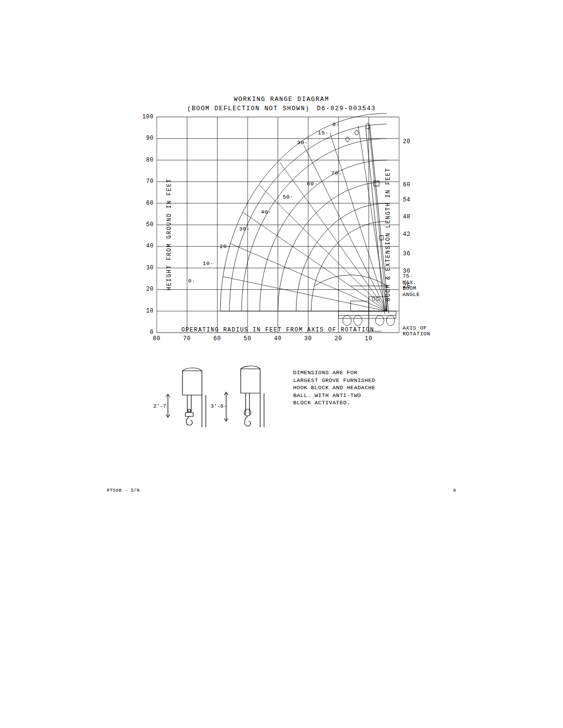WORKING RANGE DIAGRAM
(BOOM DEFLECTION NOT SHOWN) D6-829-003543
HEIGHT FROM GROUND IN FEET
BOOM & EXTENSION LENGTH IN FEET
100
90
80
70
60
50
40
30
20
10
0
80
70
60
50
40
30
20
10
20
60
54
48
42
36
30
25
0·
15·
30·
70·
60·
50·
40·
30·
20·
10·
0·
75·
MAX.
BOOM
ANGLE
AXIS OF
ROTATION
OPERATING RADIUS IN FEET FROM AXIS OF ROTATION
2'-7· 3'-6·
DIMENSIONS ARE FOR
LARGEST GROVE FURNISHED
HOOK BLOCK AND HEADACHE
BALL. WITH ANTI-TWO
BLOCK ACTIVATED.
RT58B - S/N 8